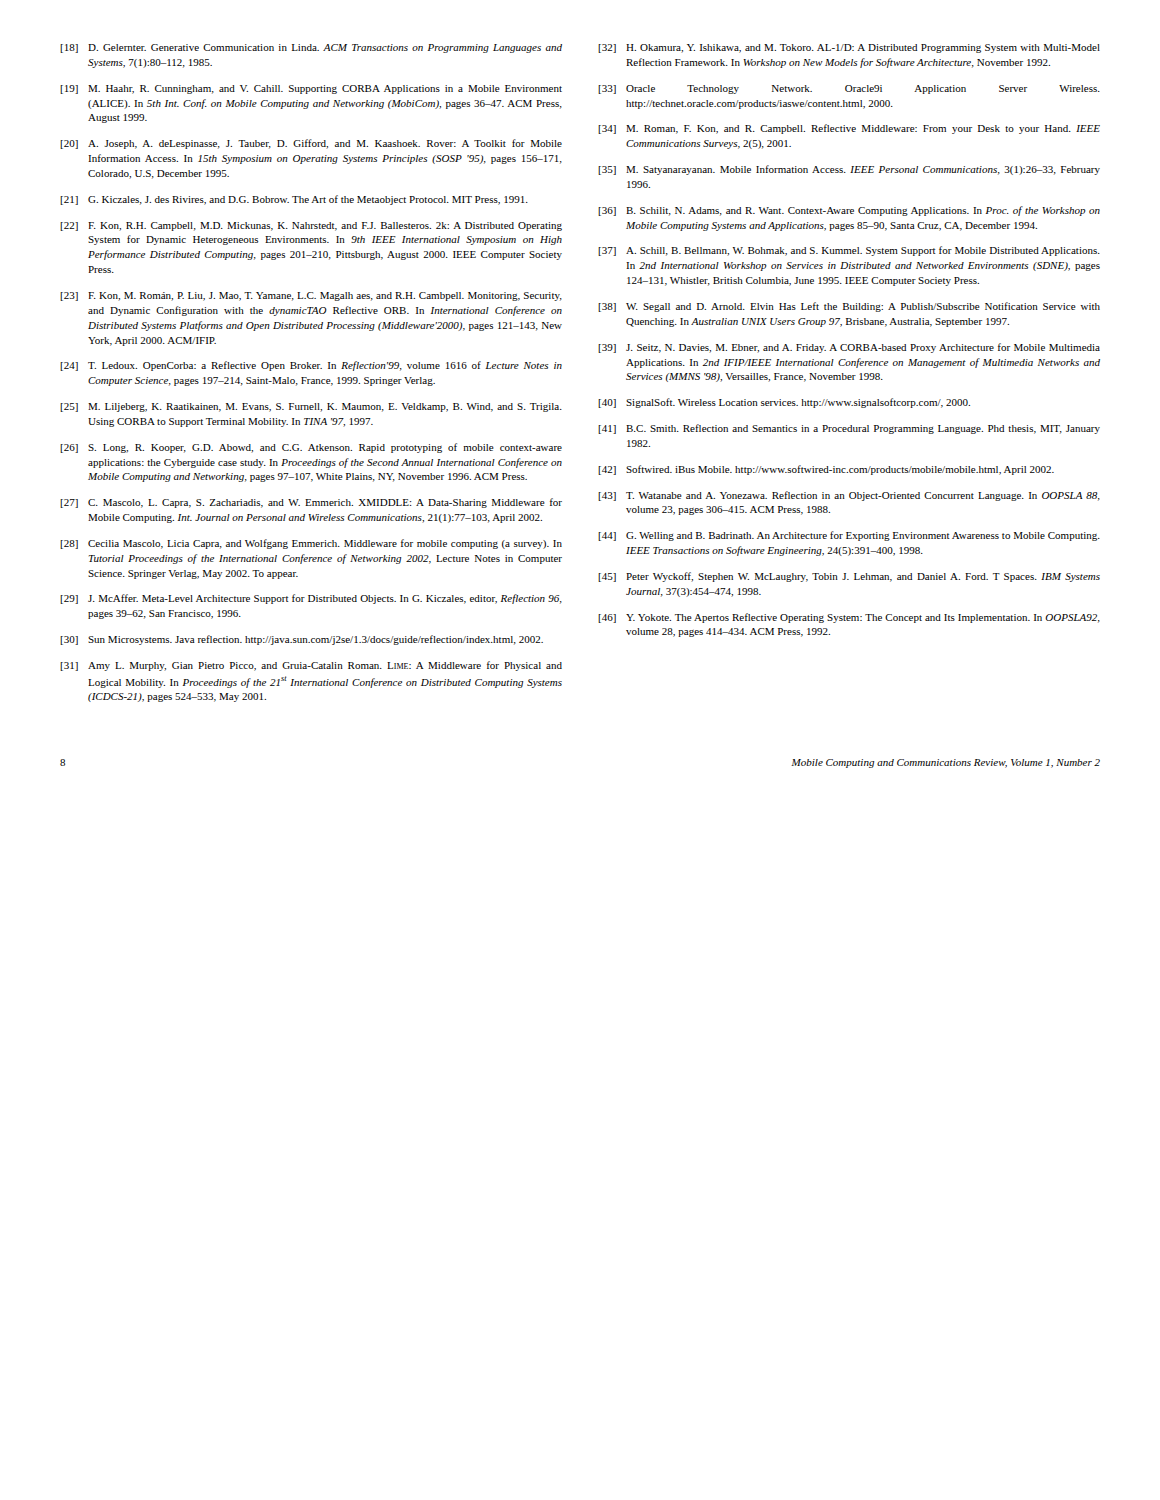[18]
D. Gelernter. Generative Communication in Linda. ACM Transactions on Programming Languages and Systems, 7(1):80–112, 1985.
[19]
M. Haahr, R. Cunningham, and V. Cahill. Supporting CORBA Applications in a Mobile Environment (ALICE). In 5th Int. Conf. on Mobile Computing and Networking (MobiCom), pages 36–47. ACM Press, August 1999.
[20]
A. Joseph, A. deLespinasse, J. Tauber, D. Gifford, and M. Kaashoek. Rover: A Toolkit for Mobile Information Access. In 15th Symposium on Operating Systems Principles (SOSP '95), pages 156–171, Colorado, U.S, December 1995.
[21]
G. Kiczales, J. des Rivires, and D.G. Bobrow. The Art of the Metaobject Protocol. MIT Press, 1991.
[22]
F. Kon, R.H. Campbell, M.D. Mickunas, K. Nahrstedt, and F.J. Ballesteros. 2k: A Distributed Operating System for Dynamic Heterogeneous Environments. In 9th IEEE International Symposium on High Performance Distributed Computing, pages 201–210, Pittsburgh, August 2000. IEEE Computer Society Press.
[23]
F. Kon, M. Román, P. Liu, J. Mao, T. Yamane, L.C. Magalh aes, and R.H. Cambpell. Monitoring, Security, and Dynamic Configuration with the dynamicTAO Reflective ORB. In International Conference on Distributed Systems Platforms and Open Distributed Processing (Middleware'2000), pages 121–143, New York, April 2000. ACM/IFIP.
[24]
T. Ledoux. OpenCorba: a Reflective Open Broker. In Reflection'99, volume 1616 of Lecture Notes in Computer Science, pages 197–214, Saint-Malo, France, 1999. Springer Verlag.
[25]
M. Liljeberg, K. Raatikainen, M. Evans, S. Furnell, K. Maumon, E. Veldkamp, B. Wind, and S. Trigila. Using CORBA to Support Terminal Mobility. In TINA '97, 1997.
[26]
S. Long, R. Kooper, G.D. Abowd, and C.G. Atkenson. Rapid prototyping of mobile context-aware applications: the Cyberguide case study. In Proceedings of the Second Annual International Conference on Mobile Computing and Networking, pages 97–107, White Plains, NY, November 1996. ACM Press.
[27]
C. Mascolo, L. Capra, S. Zachariadis, and W. Emmerich. XMIDDLE: A Data-Sharing Middleware for Mobile Computing. Int. Journal on Personal and Wireless Communications, 21(1):77–103, April 2002.
[28]
Cecilia Mascolo, Licia Capra, and Wolfgang Emmerich. Middleware for mobile computing (a survey). In Tutorial Proceedings of the International Conference of Networking 2002, Lecture Notes in Computer Science. Springer Verlag, May 2002. To appear.
[29]
J. McAffer. Meta-Level Architecture Support for Distributed Objects. In G. Kiczales, editor, Reflection 96, pages 39–62, San Francisco, 1996.
[30]
Sun Microsystems. Java reflection. http://java.sun.com/j2se/1.3/docs/guide/reflection/index.html, 2002.
[31]
Amy L. Murphy, Gian Pietro Picco, and Gruia-Catalin Roman. Lime: A Middleware for Physical and Logical Mobility. In Proceedings of the 21st International Conference on Distributed Computing Systems (ICDCS-21), pages 524–533, May 2001.
[32]
H. Okamura, Y. Ishikawa, and M. Tokoro. AL-1/D: A Distributed Programming System with Multi-Model Reflection Framework. In Workshop on New Models for Software Architecture, November 1992.
[33]
Oracle Technology Network. Oracle9i Application Server Wireless. http://technet.oracle.com/products/iaswe/content.html, 2000.
[34]
M. Roman, F. Kon, and R. Campbell. Reflective Middleware: From your Desk to your Hand. IEEE Communications Surveys, 2(5), 2001.
[35]
M. Satyanarayanan. Mobile Information Access. IEEE Personal Communications, 3(1):26–33, February 1996.
[36]
B. Schilit, N. Adams, and R. Want. Context-Aware Computing Applications. In Proc. of the Workshop on Mobile Computing Systems and Applications, pages 85–90, Santa Cruz, CA, December 1994.
[37]
A. Schill, B. Bellmann, W. Bohmak, and S. Kummel. System Support for Mobile Distributed Applications. In 2nd International Workshop on Services in Distributed and Networked Environments (SDNE), pages 124–131, Whistler, British Columbia, June 1995. IEEE Computer Society Press.
[38]
W. Segall and D. Arnold. Elvin Has Left the Building: A Publish/Subscribe Notification Service with Quenching. In Australian UNIX Users Group 97, Brisbane, Australia, September 1997.
[39]
J. Seitz, N. Davies, M. Ebner, and A. Friday. A CORBA-based Proxy Architecture for Mobile Multimedia Applications. In 2nd IFIP/IEEE International Conference on Management of Multimedia Networks and Services (MMNS '98), Versailles, France, November 1998.
[40]
SignalSoft. Wireless Location services. http://www.signalsoftcorp.com/, 2000.
[41]
B.C. Smith. Reflection and Semantics in a Procedural Programming Language. Phd thesis, MIT, January 1982.
[42]
Softwired. iBus Mobile. http://www.softwired-inc.com/products/mobile/mobile.html, April 2002.
[43]
T. Watanabe and A. Yonezawa. Reflection in an Object-Oriented Concurrent Language. In OOPSLA 88, volume 23, pages 306–415. ACM Press, 1988.
[44]
G. Welling and B. Badrinath. An Architecture for Exporting Environment Awareness to Mobile Computing. IEEE Transactions on Software Engineering, 24(5):391–400, 1998.
[45]
Peter Wyckoff, Stephen W. McLaughry, Tobin J. Lehman, and Daniel A. Ford. T Spaces. IBM Systems Journal, 37(3):454–474, 1998.
[46]
Y. Yokote. The Apertos Reflective Operating System: The Concept and Its Implementation. In OOPSLA92, volume 28, pages 414–434. ACM Press, 1992.
8
Mobile Computing and Communications Review, Volume 1, Number 2